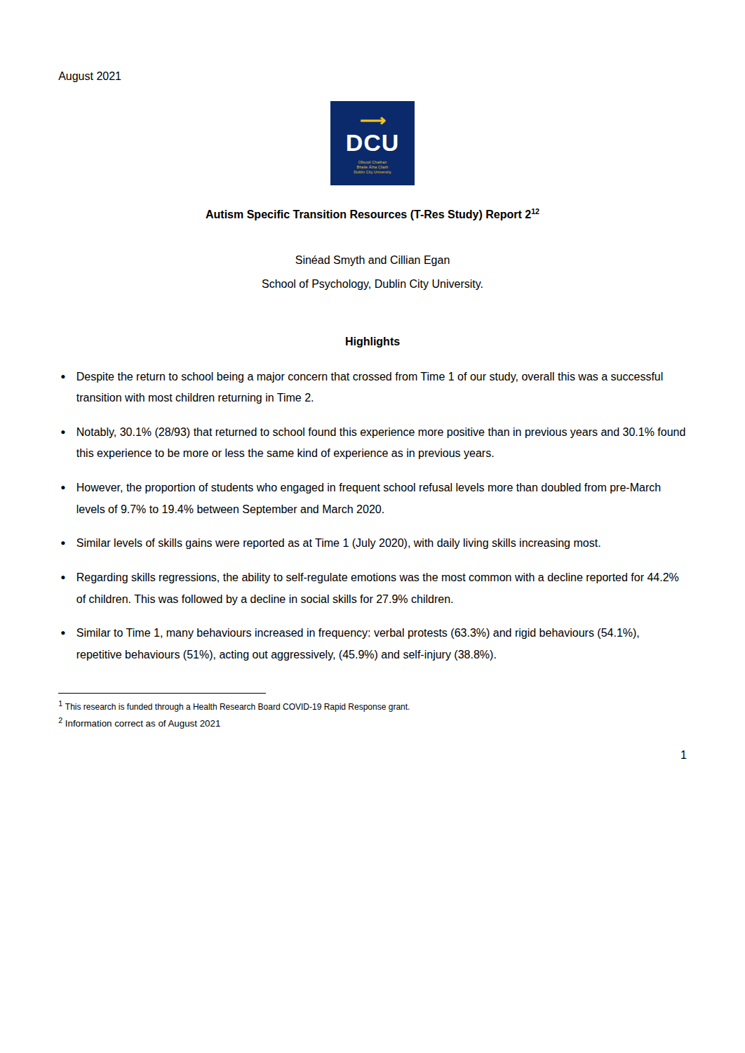August 2021
⟶ DCU Ollscoil Chathair
Bhaile Átha Cliath
Dublin City University
Autism Specific Transition Resources (T-Res Study) Report 212
Sinéad Smyth and Cillian Egan
School of Psychology, Dublin City University.
Highlights
Despite the return to school being a major concern that crossed from Time 1 of our study, overall this was a successful transition with most children returning in Time 2.
Notably, 30.1% (28/93) that returned to school found this experience more positive than in previous years and 30.1% found this experience to be more or less the same kind of experience as in previous years.
However, the proportion of students who engaged in frequent school refusal levels more than doubled from pre-March levels of 9.7% to 19.4% between September and March 2020.
Similar levels of skills gains were reported as at Time 1 (July 2020), with daily living skills increasing most.
Regarding skills regressions, the ability to self-regulate emotions was the most common with a decline reported for 44.2% of children. This was followed by a decline in social skills for 27.9% children.
Similar to Time 1, many behaviours increased in frequency: verbal protests (63.3%) and rigid behaviours (54.1%), repetitive behaviours (51%), acting out aggressively, (45.9%) and self-injury (38.8%).
1This research is funded through a Health Research Board COVID-19 Rapid Response grant.
2Information correct as of August 2021
1